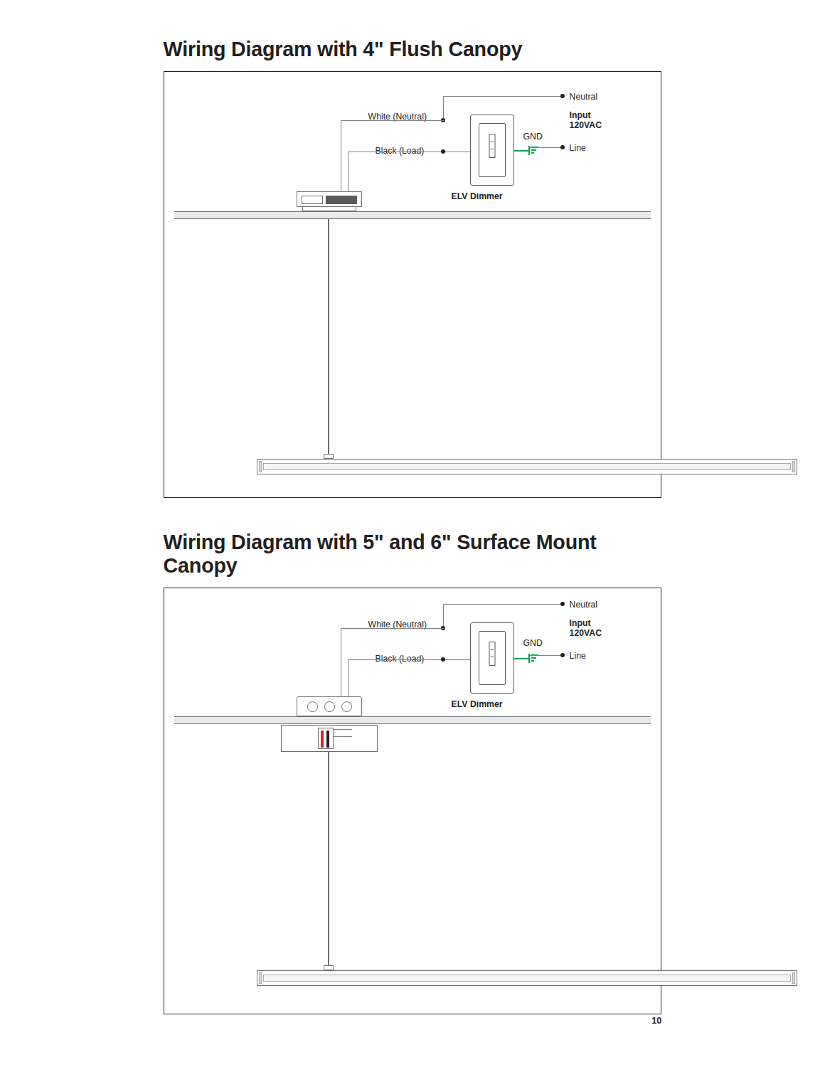Wiring Diagram with 4" Flush Canopy
Neutral
Input
120VAC
Line
GND
White (Neutral)
Black (Load)
ELV Dimmer
Wiring Diagram with 5" and 6" Surface Mount Canopy
Neutral
Input
120VAC
Line
GND
White (Neutral)
Black (Load)
ELV Dimmer
10